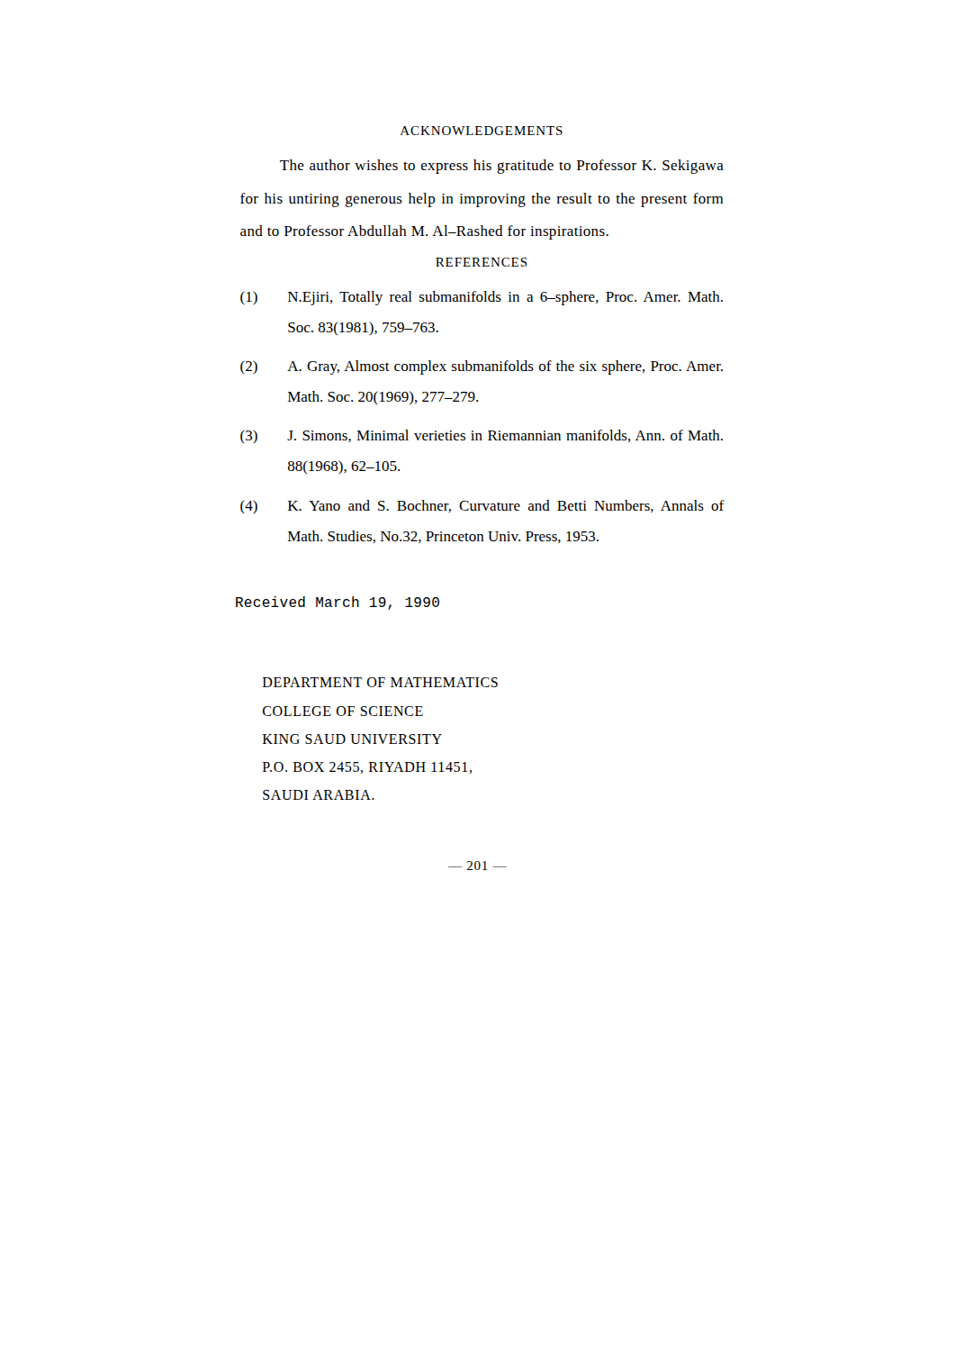ACKNOWLEDGEMENTS
The author wishes to express his gratitude to Professor K. Sekigawa for his untiring generous help in improving the result to the present form and to Professor Abdullah M. Al–Rashed for inspirations.
REFERENCES
(1) N.Ejiri, Totally real submanifolds in a 6–sphere, Proc. Amer. Math. Soc. 83(1981), 759–763.
(2) A. Gray, Almost complex submanifolds of the six sphere, Proc. Amer. Math. Soc. 20(1969), 277–279.
(3) J. Simons, Minimal verieties in Riemannian manifolds, Ann. of Math. 88(1968), 62–105.
(4) K. Yano and S. Bochner, Curvature and Betti Numbers, Annals of Math. Studies, No.32, Princeton Univ. Press, 1953.
Received March 19, 1990
DEPARTMENT OF MATHEMATICS
COLLEGE OF SCIENCE
KING SAUD UNIVERSITY
P.O. BOX 2455, RIYADH 11451,
SAUDI ARABIA.
— 201 —